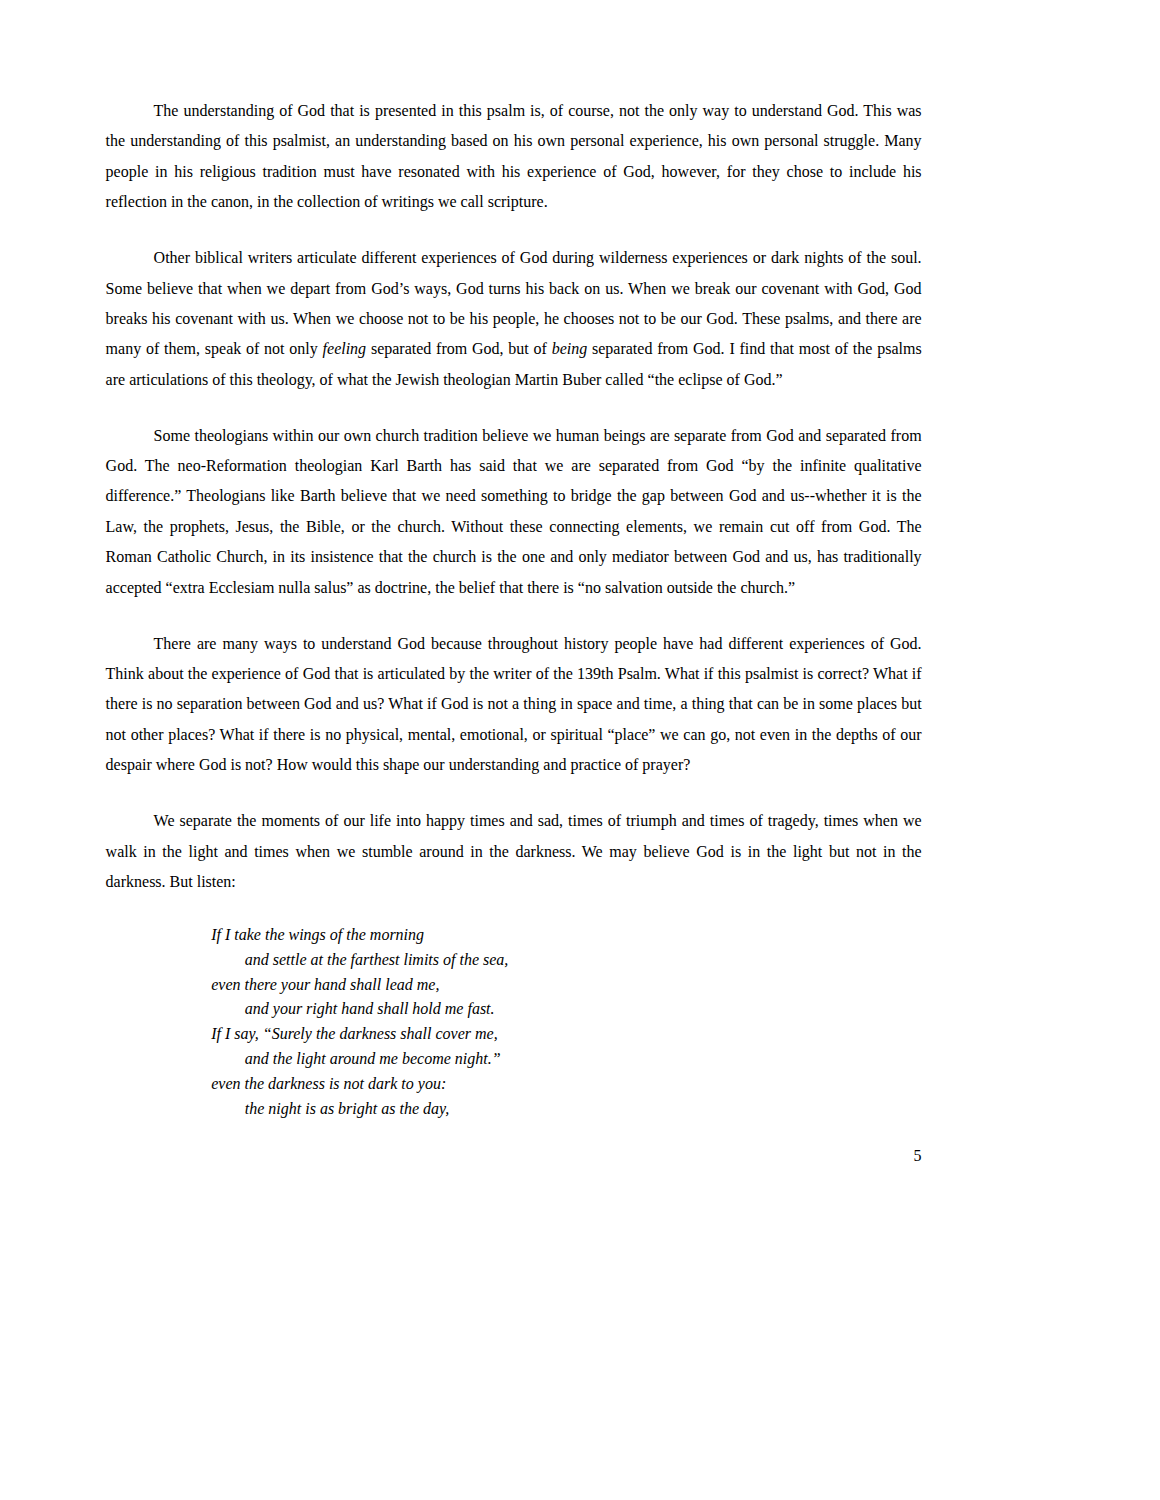The understanding of God that is presented in this psalm is, of course, not the only way to understand God. This was the understanding of this psalmist, an understanding based on his own personal experience, his own personal struggle. Many people in his religious tradition must have resonated with his experience of God, however, for they chose to include his reflection in the canon, in the collection of writings we call scripture.
Other biblical writers articulate different experiences of God during wilderness experiences or dark nights of the soul. Some believe that when we depart from God’s ways, God turns his back on us. When we break our covenant with God, God breaks his covenant with us. When we choose not to be his people, he chooses not to be our God. These psalms, and there are many of them, speak of not only feeling separated from God, but of being separated from God. I find that most of the psalms are articulations of this theology, of what the Jewish theologian Martin Buber called “the eclipse of God.”
Some theologians within our own church tradition believe we human beings are separate from God and separated from God. The neo-Reformation theologian Karl Barth has said that we are separated from God “by the infinite qualitative difference.” Theologians like Barth believe that we need something to bridge the gap between God and us--whether it is the Law, the prophets, Jesus, the Bible, or the church. Without these connecting elements, we remain cut off from God. The Roman Catholic Church, in its insistence that the church is the one and only mediator between God and us, has traditionally accepted “extra Ecclesiam nulla salus” as doctrine, the belief that there is “no salvation outside the church.”
There are many ways to understand God because throughout history people have had different experiences of God. Think about the experience of God that is articulated by the writer of the 139th Psalm. What if this psalmist is correct? What if there is no separation between God and us? What if God is not a thing in space and time, a thing that can be in some places but not other places? What if there is no physical, mental, emotional, or spiritual “place” we can go, not even in the depths of our despair where God is not? How would this shape our understanding and practice of prayer?
We separate the moments of our life into happy times and sad, times of triumph and times of tragedy, times when we walk in the light and times when we stumble around in the darkness. We may believe God is in the light but not in the darkness. But listen:
If I take the wings of the morning
and settle at the farthest limits of the sea, even there your hand shall lead me,
and your right hand shall hold me fast. If I say, “Surely the darkness shall cover me,
and the light around me become night.” even the darkness is not dark to you:
the night is as bright as the day,
5